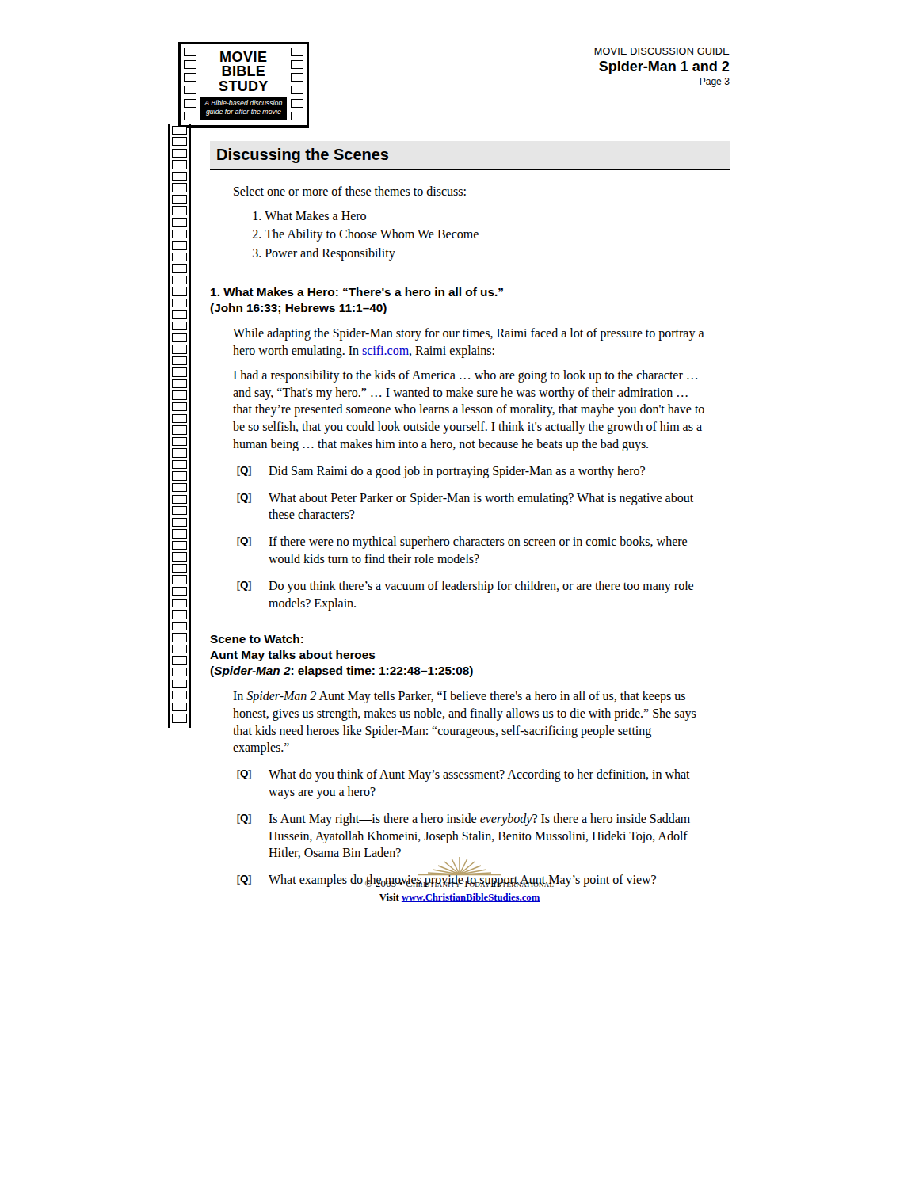MOVIE
BIBLE STUDY
A Bible-based discussion
guide for after the movie
MOVIE DISCUSSION GUIDE
Spider-Man 1 and 2
Page 3
Discussing the Scenes
Select one or more of these themes to discuss:
What Makes a Hero
The Ability to Choose Whom We Become
Power and Responsibility
1. What Makes a Hero: “There's a hero in all of us.”
(John 16:33; Hebrews 11:1–40)
While adapting the Spider-Man story for our times, Raimi faced a lot of pressure to portray a hero worth emulating. In scifi.com, Raimi explains:
I had a responsibility to the kids of America … who are going to look up to the character … and say, “That's my hero.” … I wanted to make sure he was worthy of their admiration … that they’re presented someone who learns a lesson of morality, that maybe you don't have to be so selfish, that you could look outside yourself. I think it's actually the growth of him as a human being … that makes him into a hero, not because he beats up the bad guys.
[Q]
Did Sam Raimi do a good job in portraying Spider-Man as a worthy hero?
[Q]
What about Peter Parker or Spider-Man is worth emulating? What is negative about these characters?
[Q]
If there were no mythical superhero characters on screen or in comic books, where would kids turn to find their role models?
[Q]
Do you think there’s a vacuum of leadership for children, or are there too many role models? Explain.
Scene to Watch:
Aunt May talks about heroes
(Spider-Man 2: elapsed time: 1:22:48–1:25:08)
In Spider-Man 2 Aunt May tells Parker, “I believe there's a hero in all of us, that keeps us honest, gives us strength, makes us noble, and finally allows us to die with pride.” She says that kids need heroes like Spider-Man: “courageous, self-sacrificing people setting examples.”
[Q]
What do you think of Aunt May’s assessment? According to her definition, in what ways are you a hero?
[Q]
Is Aunt May right—is there a hero inside everybody? Is there a hero inside Saddam Hussein, Ayatollah Khomeini, Joseph Stalin, Benito Mussolini, Hideki Tojo, Adolf Hitler, Osama Bin Laden?
[Q]
What examples do the movies provide to support Aunt May’s point of view?
© 2005 • Christianity Today International
Visit www.ChristianBibleStudies.com